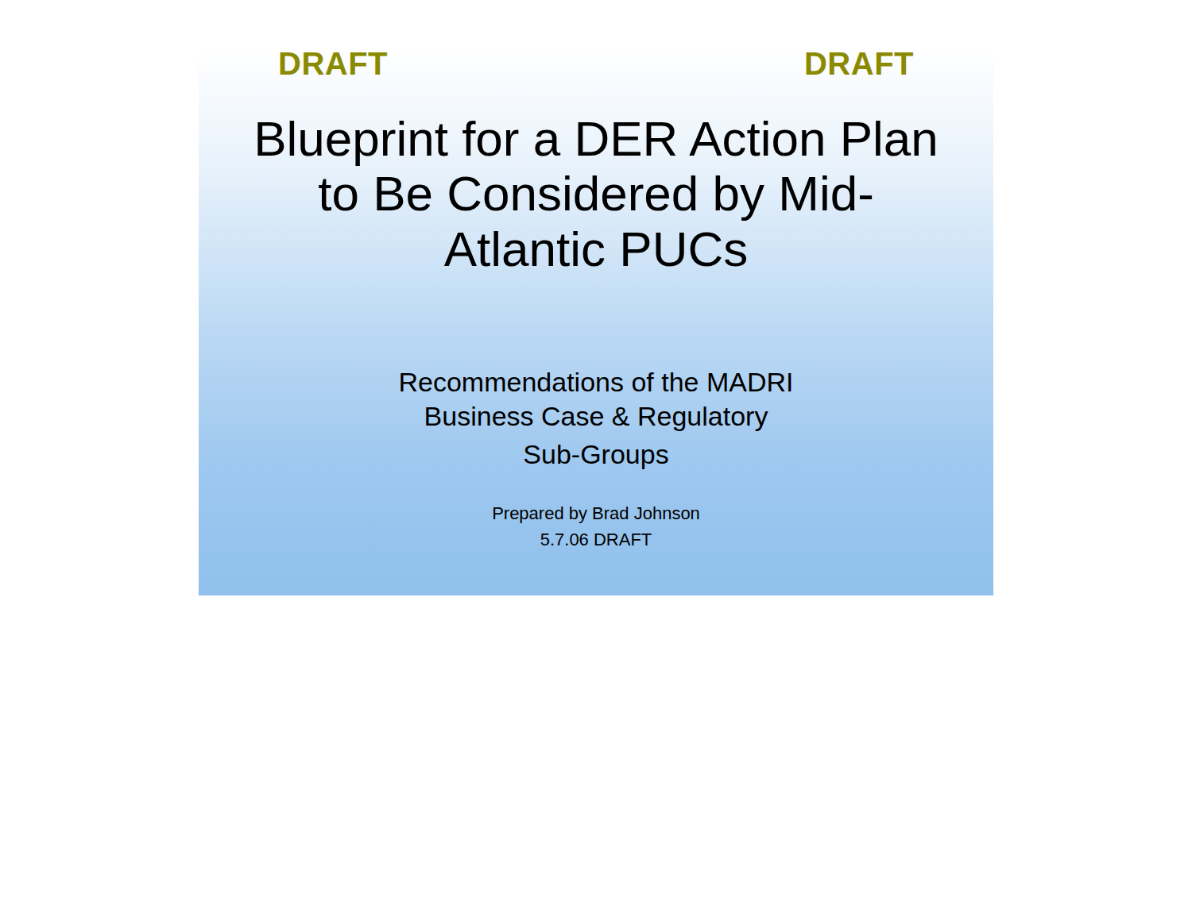DRAFT
DRAFT
Blueprint for a DER Action Plan to Be Considered by Mid-Atlantic PUCs
Recommendations of the MADRI Business Case & Regulatory Sub-Groups
Prepared by Brad Johnson
5.7.06 DRAFT